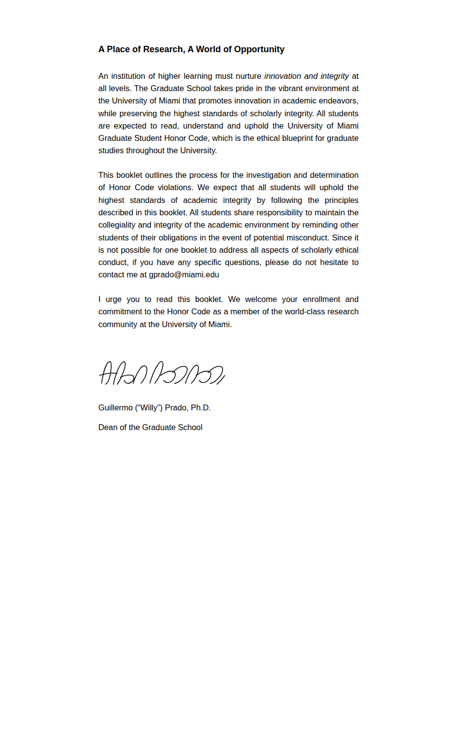A Place of Research, A World of Opportunity
An institution of higher learning must nurture innovation and integrity at all levels. The Graduate School takes pride in the vibrant environment at the University of Miami that promotes innovation in academic endeavors, while preserving the highest standards of scholarly integrity. All students are expected to read, understand and uphold the University of Miami Graduate Student Honor Code, which is the ethical blueprint for graduate studies throughout the University.
This booklet outlines the process for the investigation and determination of Honor Code violations. We expect that all students will uphold the highest standards of academic integrity by following the principles described in this booklet. All students share responsibility to maintain the collegiality and integrity of the academic environment by reminding other students of their obligations in the event of potential misconduct. Since it is not possible for one booklet to address all aspects of scholarly ethical conduct, if you have any specific questions, please do not hesitate to contact me at gprado@miami.edu
I urge you to read this booklet. We welcome your enrollment and commitment to the Honor Code as a member of the world-class research community at the University of Miami.
Guillermo (“Willy”) Prado, Ph.D.
Dean of the Graduate School